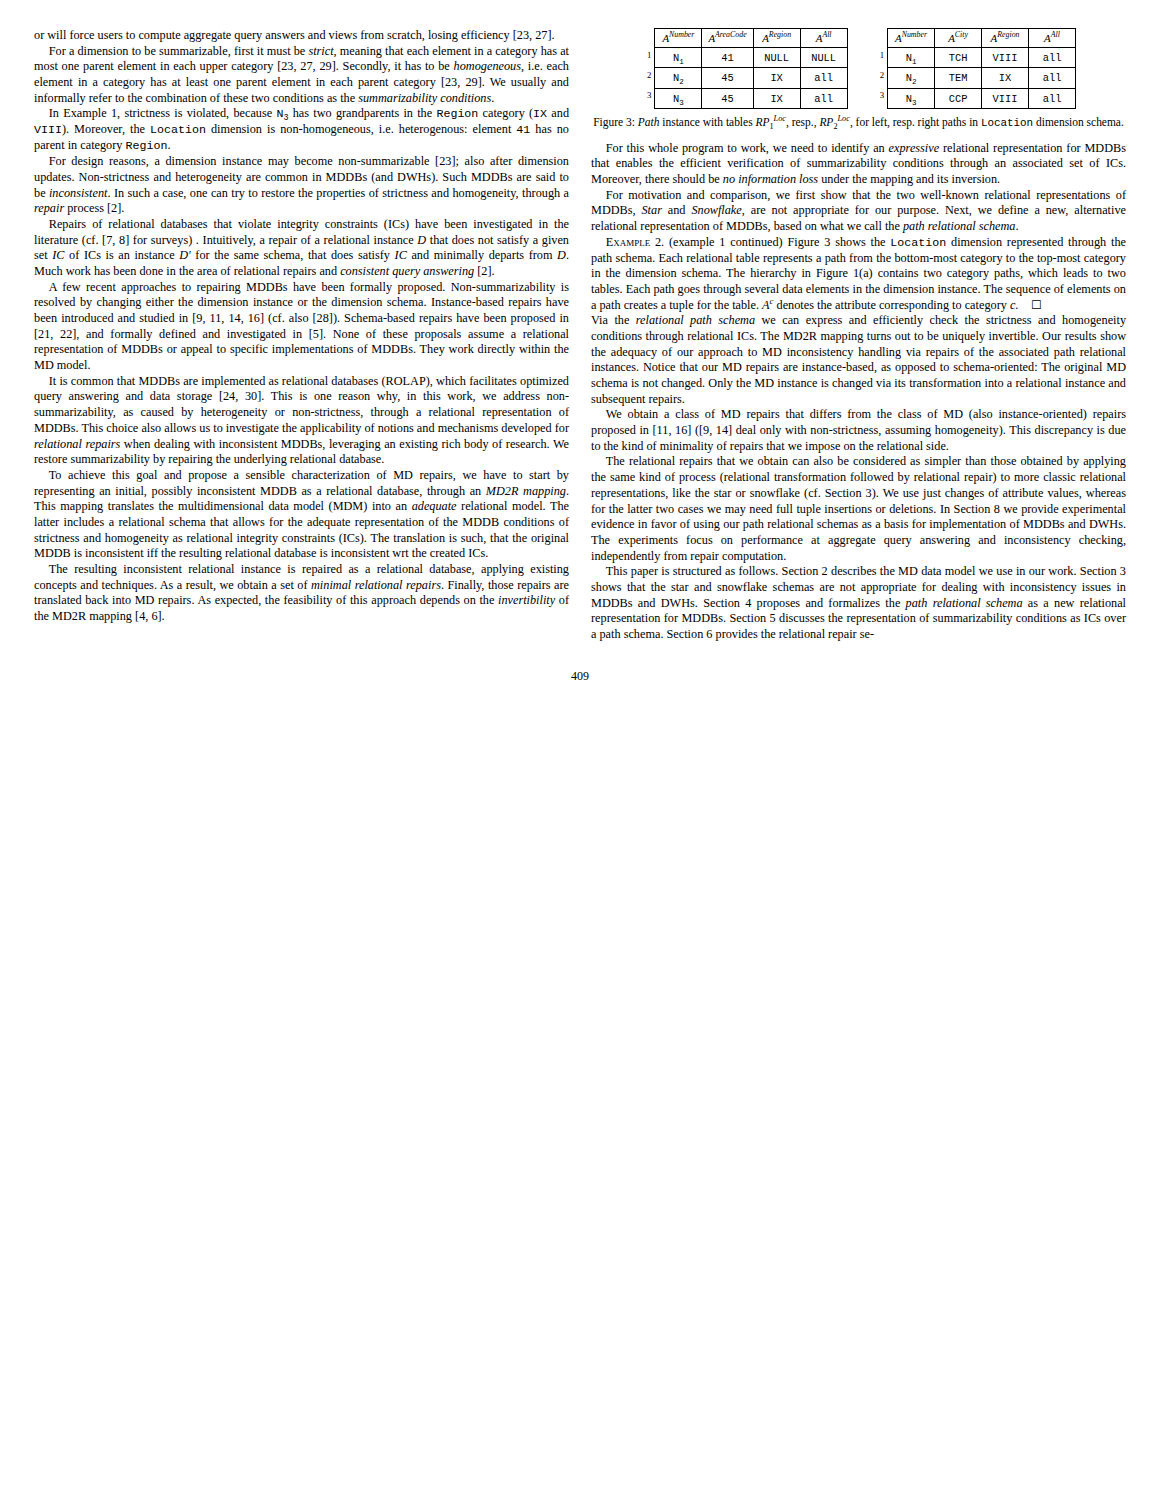or will force users to compute aggregate query answers and views from scratch, losing efficiency [23, 27].
For a dimension to be summarizable, first it must be strict, meaning that each element in a category has at most one parent element in each upper category [23, 27, 29]. Secondly, it has to be homogeneous, i.e. each element in a category has at least one parent element in each parent category [23, 29]. We usually and informally refer to the combination of these two conditions as the summarizability conditions.
In Example 1, strictness is violated, because N3 has two grandparents in the Region category (IX and VIII). Moreover, the Location dimension is non-homogeneous, i.e. heterogenous: element 41 has no parent in category Region.
For design reasons, a dimension instance may become non-summarizable [23]; also after dimension updates. Non-strictness and heterogeneity are common in MDDBs (and DWHs). Such MDDBs are said to be inconsistent. In such a case, one can try to restore the properties of strictness and homogeneity, through a repair process [2].
Repairs of relational databases that violate integrity constraints (ICs) have been investigated in the literature (cf. [7, 8] for surveys) . Intuitively, a repair of a relational instance D that does not satisfy a given set IC of ICs is an instance D′ for the same schema, that does satisfy IC and minimally departs from D. Much work has been done in the area of relational repairs and consistent query answering [2].
A few recent approaches to repairing MDDBs have been formally proposed. Non-summarizability is resolved by changing either the dimension instance or the dimension schema. Instance-based repairs have been introduced and studied in [9, 11, 14, 16] (cf. also [28]). Schema-based repairs have been proposed in [21, 22], and formally defined and investigated in [5]. None of these proposals assume a relational representation of MDDBs or appeal to specific implementations of MDDBs. They work directly within the MD model.
It is common that MDDBs are implemented as relational databases (ROLAP), which facilitates optimized query answering and data storage [24, 30]. This is one reason why, in this work, we address non-summarizability, as caused by heterogeneity or non-strictness, through a relational representation of MDDBs. This choice also allows us to investigate the applicability of notions and mechanisms developed for relational repairs when dealing with inconsistent MDDBs, leveraging an existing rich body of research. We restore summarizability by repairing the underlying relational database.
To achieve this goal and propose a sensible characterization of MD repairs, we have to start by representing an initial, possibly inconsistent MDDB as a relational database, through an MD2R mapping. This mapping translates the multidimensional data model (MDM) into an adequate relational model. The latter includes a relational schema that allows for the adequate representation of the MDDB conditions of strictness and homogeneity as relational integrity constraints (ICs). The translation is such, that the original MDDB is inconsistent iff the resulting relational database is inconsistent wrt the created ICs.
The resulting inconsistent relational instance is repaired as a relational database, applying existing concepts and techniques. As a result, we obtain a set of minimal relational repairs. Finally, those repairs are translated back into MD repairs. As expected, the feasibility of this approach depends on the invertibility of the MD2R mapping [4, 6].
| | A Number | A AreaCode | A Region | A All |
| 1 | N 1 | 41 | NULL | NULL |
| 2 | N 2 | 45 | IX | all |
| 3 | N 3 | 45 | IX | all |
| | A Number | A City | A Region | A All |
| 1 | N 1 | TCH | VIII | all |
| 2 | N 2 | TEM | IX | all |
| 3 | N 3 | CCP | VIII | all |
Figure 3: Path instance with tables RP1Loc, resp., RP2Loc, for left, resp. right paths in Location dimension schema.
For this whole program to work, we need to identify an expressive relational representation for MDDBs that enables the efficient verification of summarizability conditions through an associated set of ICs. Moreover, there should be no information loss under the mapping and its inversion.
For motivation and comparison, we first show that the two well-known relational representations of MDDBs, Star and Snowflake, are not appropriate for our purpose. Next, we define a new, alternative relational representation of MDDBs, based on what we call the path relational schema.
Example 2. (example 1 continued) Figure 3 shows the Location dimension represented through the path schema. Each relational table represents a path from the bottom-most category to the top-most category in the dimension schema. The hierarchy in Figure 1(a) contains two category paths, which leads to two tables. Each path goes through several data elements in the dimension instance. The sequence of elements on a path creates a tuple for the table. Ac denotes the attribute corresponding to category c. ☐
Via the relational path schema we can express and efficiently check the strictness and homogeneity conditions through relational ICs. The MD2R mapping turns out to be uniquely invertible. Our results show the adequacy of our approach to MD inconsistency handling via repairs of the associated path relational instances. Notice that our MD repairs are instance-based, as opposed to schema-oriented: The original MD schema is not changed. Only the MD instance is changed via its transformation into a relational instance and subsequent repairs.
We obtain a class of MD repairs that differs from the class of MD (also instance-oriented) repairs proposed in [11, 16] ([9, 14] deal only with non-strictness, assuming homogeneity). This discrepancy is due to the kind of minimality of repairs that we impose on the relational side.
The relational repairs that we obtain can also be considered as simpler than those obtained by applying the same kind of process (relational transformation followed by relational repair) to more classic relational representations, like the star or snowflake (cf. Section 3). We use just changes of attribute values, whereas for the latter two cases we may need full tuple insertions or deletions. In Section 8 we provide experimental evidence in favor of using our path relational schemas as a basis for implementation of MDDBs and DWHs. The experiments focus on performance at aggregate query answering and inconsistency checking, independently from repair computation.
This paper is structured as follows. Section 2 describes the MD data model we use in our work. Section 3 shows that the star and snowflake schemas are not appropriate for dealing with inconsistency issues in MDDBs and DWHs. Section 4 proposes and formalizes the path relational schema as a new relational representation for MDDBs. Section 5 discusses the representation of summarizability conditions as ICs over a path schema. Section 6 provides the relational repair se-
409